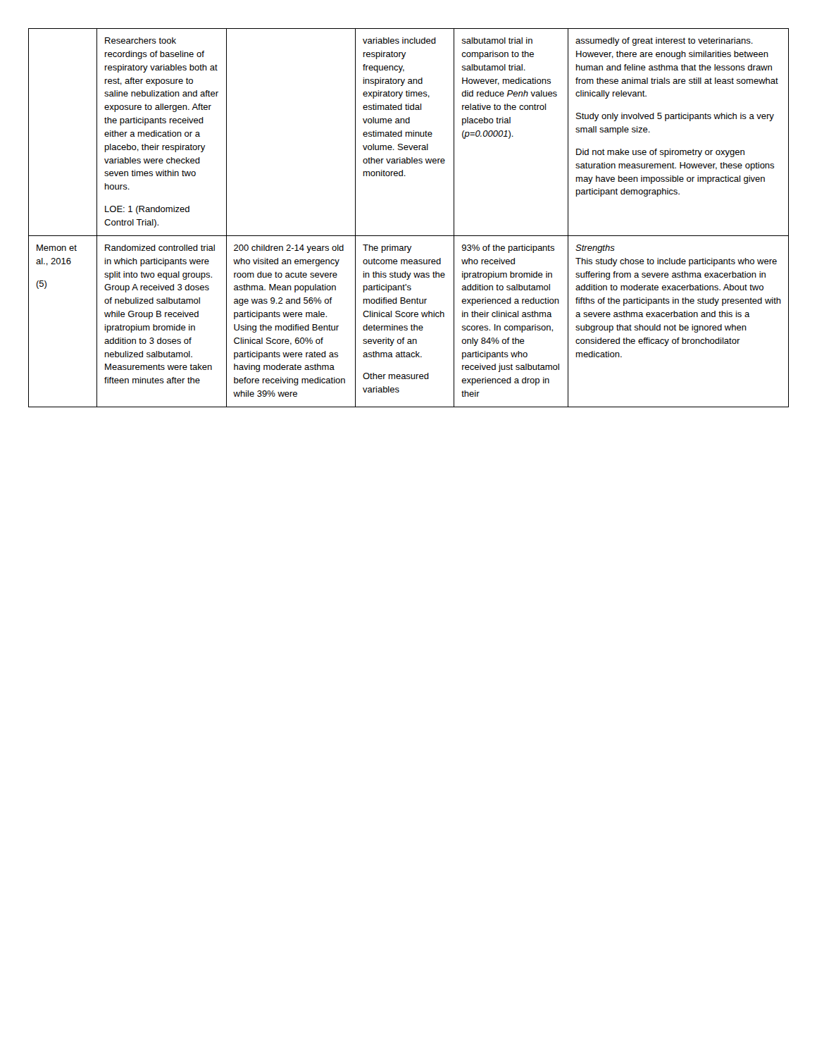| | Researchers took recordings of baseline of respiratory variables both at rest, after exposure to saline nebulization and after exposure to allergen. After the participants received either a medication or a placebo, their respiratory variables were checked seven times within two hours. LOE: 1 (Randomized Control Trial). | | variables included respiratory frequency, inspiratory and expiratory times, estimated tidal volume and estimated minute volume. Several other variables were monitored. | salbutamol trial in comparison to the salbutamol trial. However, medications did reduce Penh values relative to the control placebo trial ( p=0.00001 ). | assumedly of great interest to veterinarians. However, there are enough similarities between human and feline asthma that the lessons drawn from these animal trials are still at least somewhat clinically relevant. Study only involved 5 participants which is a very small sample size. Did not make use of spirometry or oxygen saturation measurement. However, these options may have been impossible or impractical given participant demographics. |
| Memon et al., 2016 (5) | Randomized controlled trial in which participants were split into two equal groups. Group A received 3 doses of nebulized salbutamol while Group B received ipratropium bromide in addition to 3 doses of nebulized salbutamol. Measurements were taken fifteen minutes after the | 200 children 2-14 years old who visited an emergency room due to acute severe asthma. Mean population age was 9.2 and 56% of participants were male. Using the modified Bentur Clinical Score, 60% of participants were rated as having moderate asthma before receiving medication while 39% were | The primary outcome measured in this study was the participant's modified Bentur Clinical Score which determines the severity of an asthma attack. Other measured variables | 93% of the participants who received ipratropium bromide in addition to salbutamol experienced a reduction in their clinical asthma scores. In comparison, only 84% of the participants who received just salbutamol experienced a drop in their | Strengths This study chose to include participants who were suffering from a severe asthma exacerbation in addition to moderate exacerbations. About two fifths of the participants in the study presented with a severe asthma exacerbation and this is a subgroup that should not be ignored when considered the efficacy of bronchodilator medication. |